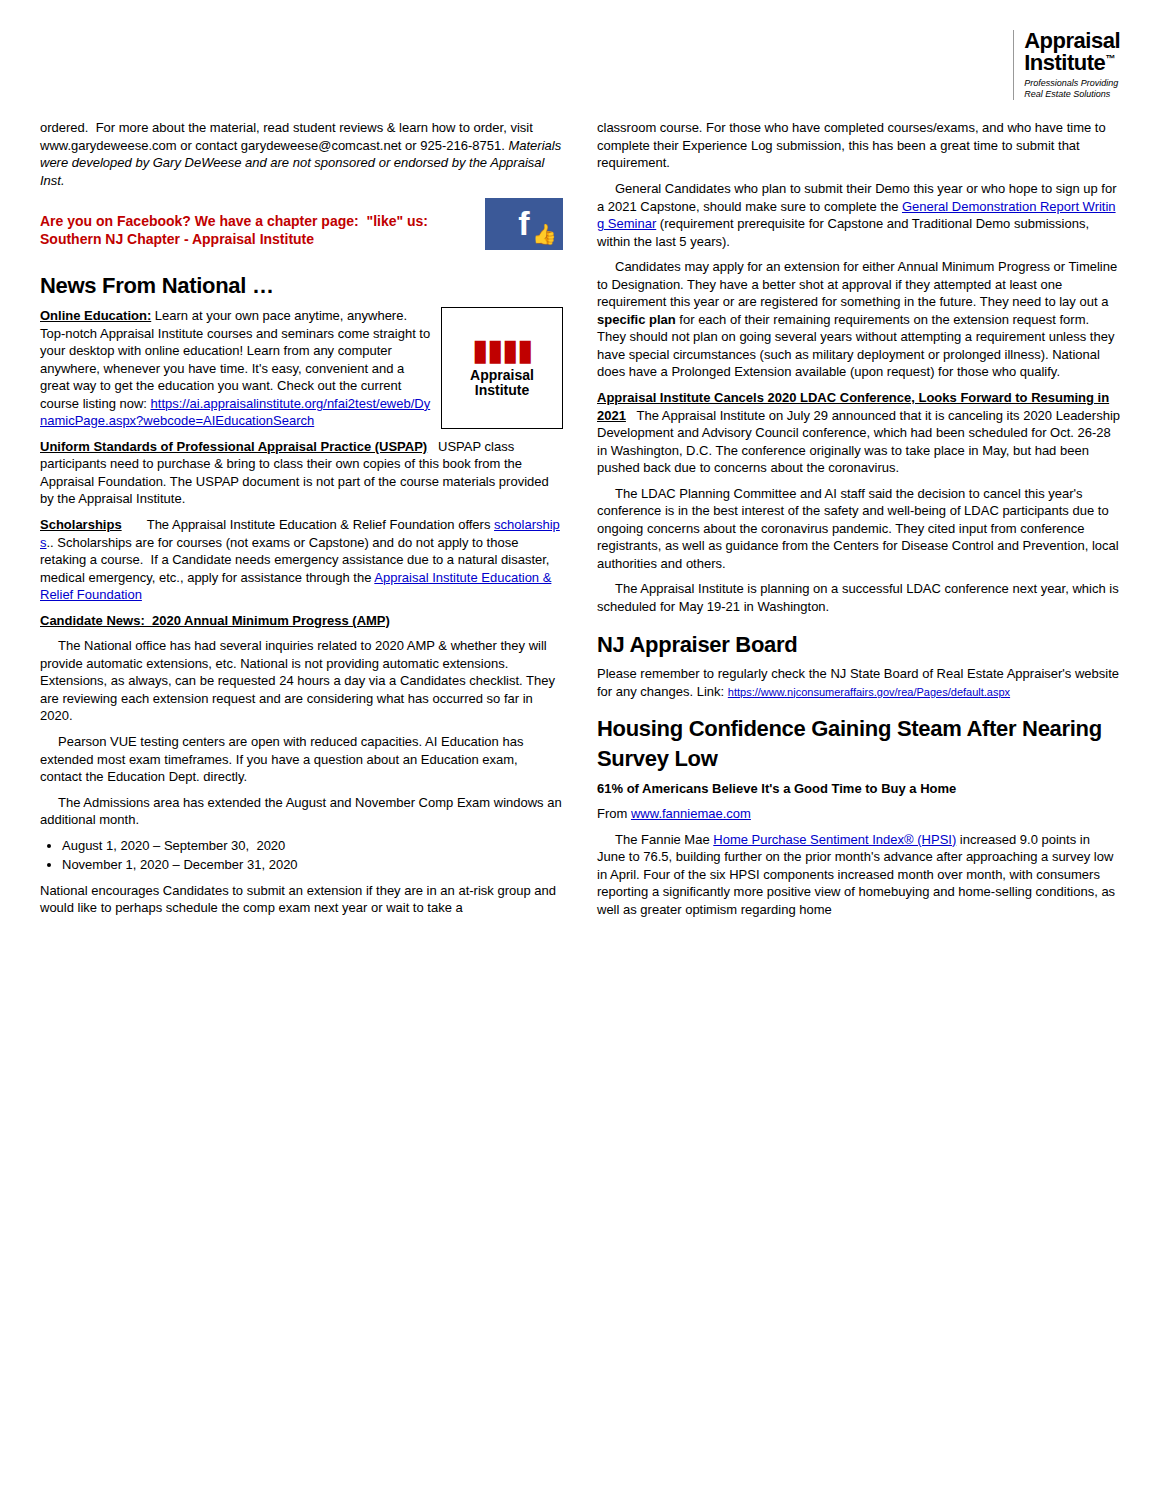Appraisal
Institute™
Professionals Providing
Real Estate Solutions
ordered. For more about the material, read student reviews & learn how to order, visit www.garydeweese.com or contact garydeweese@comcast.net or 925-216-8751. Materials were developed by Gary DeWeese and are not sponsored or endorsed by the Appraisal Inst.
Are you on Facebook? We have a chapter page: "like" us: Southern NJ Chapter - Appraisal Institute
f👍
News From National …
▮▮▮▮
Appraisal
Institute
Online Education: Learn at your own pace anytime, anywhere. Top-notch Appraisal Institute courses and seminars come straight to your desktop with online education! Learn from any computer anywhere, whenever you have time. It's easy, convenient and a great way to get the education you want. Check out the current course listing now: https://ai.appraisalinstitute.org/nfai2test/eweb/DynamicPage.aspx?webcode=AIEducationSearch
Uniform Standards of Professional Appraisal Practice (USPAP) USPAP class participants need to purchase & bring to class their own copies of this book from the Appraisal Foundation. The USPAP document is not part of the course materials provided by the Appraisal Institute.
Scholarships The Appraisal Institute Education & Relief Foundation offers scholarships.. Scholarships are for courses (not exams or Capstone) and do not apply to those retaking a course. If a Candidate needs emergency assistance due to a natural disaster, medical emergency, etc., apply for assistance through the Appraisal Institute Education & Relief Foundation
Candidate News: 2020 Annual Minimum Progress (AMP)
The National office has had several inquiries related to 2020 AMP & whether they will provide automatic extensions, etc. National is not providing automatic extensions. Extensions, as always, can be requested 24 hours a day via a Candidates checklist. They are reviewing each extension request and are considering what has occurred so far in 2020.
Pearson VUE testing centers are open with reduced capacities. AI Education has extended most exam timeframes. If you have a question about an Education exam, contact the Education Dept. directly.
The Admissions area has extended the August and November Comp Exam windows an additional month.
August 1, 2020 – September 30, 2020
November 1, 2020 – December 31, 2020
National encourages Candidates to submit an extension if they are in an at-risk group and would like to perhaps schedule the comp exam next year or wait to take a
classroom course. For those who have completed courses/exams, and who have time to complete their Experience Log submission, this has been a great time to submit that requirement.
General Candidates who plan to submit their Demo this year or who hope to sign up for a 2021 Capstone, should make sure to complete the General Demonstration Report Writing Seminar (requirement prerequisite for Capstone and Traditional Demo submissions, within the last 5 years).
Candidates may apply for an extension for either Annual Minimum Progress or Timeline to Designation. They have a better shot at approval if they attempted at least one requirement this year or are registered for something in the future. They need to lay out a specific plan for each of their remaining requirements on the extension request form. They should not plan on going several years without attempting a requirement unless they have special circumstances (such as military deployment or prolonged illness). National does have a Prolonged Extension available (upon request) for those who qualify.
Appraisal Institute Cancels 2020 LDAC Conference, Looks Forward to Resuming in 2021 The Appraisal Institute on July 29 announced that it is canceling its 2020 Leadership Development and Advisory Council conference, which had been scheduled for Oct. 26-28 in Washington, D.C. The conference originally was to take place in May, but had been pushed back due to concerns about the coronavirus.
The LDAC Planning Committee and AI staff said the decision to cancel this year's conference is in the best interest of the safety and well-being of LDAC participants due to ongoing concerns about the coronavirus pandemic. They cited input from conference registrants, as well as guidance from the Centers for Disease Control and Prevention, local authorities and others.
The Appraisal Institute is planning on a successful LDAC conference next year, which is scheduled for May 19-21 in Washington.
NJ Appraiser Board
Please remember to regularly check the NJ State Board of Real Estate Appraiser's website for any changes. Link: https://www.njconsumeraffairs.gov/rea/Pages/default.aspx
Housing Confidence Gaining Steam After Nearing Survey Low
61% of Americans Believe It's a Good Time to Buy a Home
From www.fanniemae.com
The Fannie Mae Home Purchase Sentiment Index® (HPSI) increased 9.0 points in June to 76.5, building further on the prior month's advance after approaching a survey low in April. Four of the six HPSI components increased month over month, with consumers reporting a significantly more positive view of homebuying and home-selling conditions, as well as greater optimism regarding home